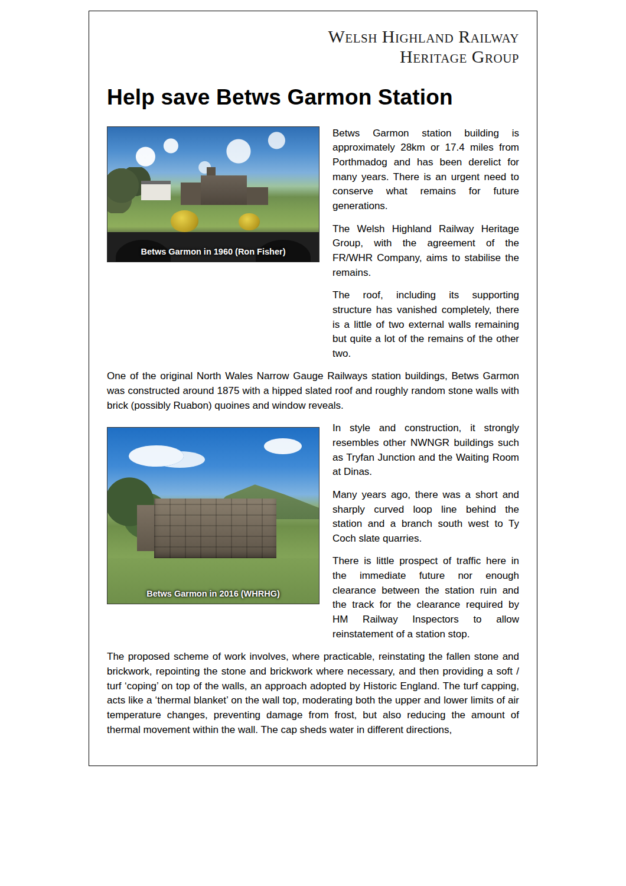Welsh Highland Railway Heritage Group
Help save Betws Garmon Station
Betws Garmon in 1960 (Ron Fisher)
Betws Garmon station building is approximately 28km or 17.4 miles from Porthmadog and has been derelict for many years. There is an urgent need to conserve what remains for future generations.
The Welsh Highland Railway Heritage Group, with the agreement of the FR/WHR Company, aims to stabilise the remains.
The roof, including its supporting structure has vanished completely, there is a little of two external walls remaining but quite a lot of the remains of the other two.
One of the original North Wales Narrow Gauge Railways station buildings, Betws Garmon was constructed around 1875 with a hipped slated roof and roughly random stone walls with brick (possibly Ruabon) quoines and window reveals.
Betws Garmon in 2016 (WHRHG)
In style and construction, it strongly resembles other NWNGR buildings such as Tryfan Junction and the Waiting Room at Dinas.
Many years ago, there was a short and sharply curved loop line behind the station and a branch south west to Ty Coch slate quarries.
There is little prospect of traffic here in the immediate future nor enough clearance between the station ruin and the track for the clearance required by HM Railway Inspectors to allow reinstatement of a station stop.
The proposed scheme of work involves, where practicable, reinstating the fallen stone and brickwork, repointing the stone and brickwork where necessary, and then providing a soft / turf ‘coping’ on top of the walls, an approach adopted by Historic England. The turf capping, acts like a ‘thermal blanket’ on the wall top, moderating both the upper and lower limits of air temperature changes, preventing damage from frost, but also reducing the amount of thermal movement within the wall. The cap sheds water in different directions,